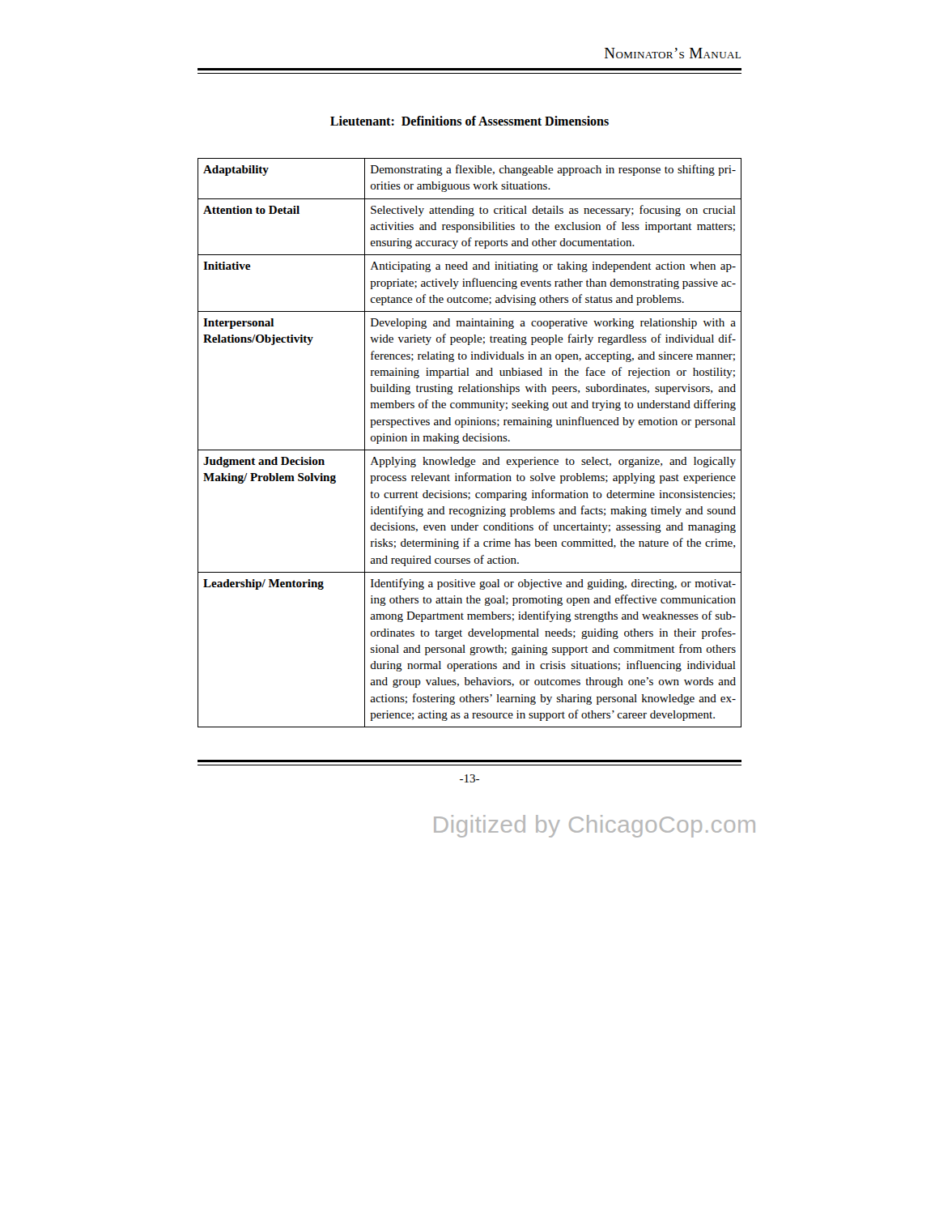Nominator’s Manual
Lieutenant: Definitions of Assessment Dimensions
| Adaptability | Demonstrating a flexible, changeable approach in response to shifting priorities or ambiguous work situations. |
| Attention to Detail | Selectively attending to critical details as necessary; focusing on crucial activities and responsibilities to the exclusion of less important matters; ensuring accuracy of reports and other documentation. |
| Initiative | Anticipating a need and initiating or taking independent action when appropriate; actively influencing events rather than demonstrating passive acceptance of the outcome; advising others of status and problems. |
| Interpersonal Relations/Objectivity | Developing and maintaining a cooperative working relationship with a wide variety of people; treating people fairly regardless of individual differences; relating to individuals in an open, accepting, and sincere manner; remaining impartial and unbiased in the face of rejection or hostility; building trusting relationships with peers, subordinates, supervisors, and members of the community; seeking out and trying to understand differing perspectives and opinions; remaining uninfluenced by emotion or personal opinion in making decisions. |
| Judgment and Decision Making/ Problem Solving | Applying knowledge and experience to select, organize, and logically process relevant information to solve problems; applying past experience to current decisions; comparing information to determine inconsistencies; identifying and recognizing problems and facts; making timely and sound decisions, even under conditions of uncertainty; assessing and managing risks; determining if a crime has been committed, the nature of the crime, and required courses of action. |
| Leadership/ Mentoring | Identifying a positive goal or objective and guiding, directing, or motivating others to attain the goal; promoting open and effective communication among Department members; identifying strengths and weaknesses of subordinates to target developmental needs; guiding others in their professional and personal growth; gaining support and commitment from others during normal operations and in crisis situations; influencing individual and group values, behaviors, or outcomes through one’s own words and actions; fostering others’ learning by sharing personal knowledge and experience; acting as a resource in support of others’ career development. |
-13-
Digitized by ChicagoCop.com